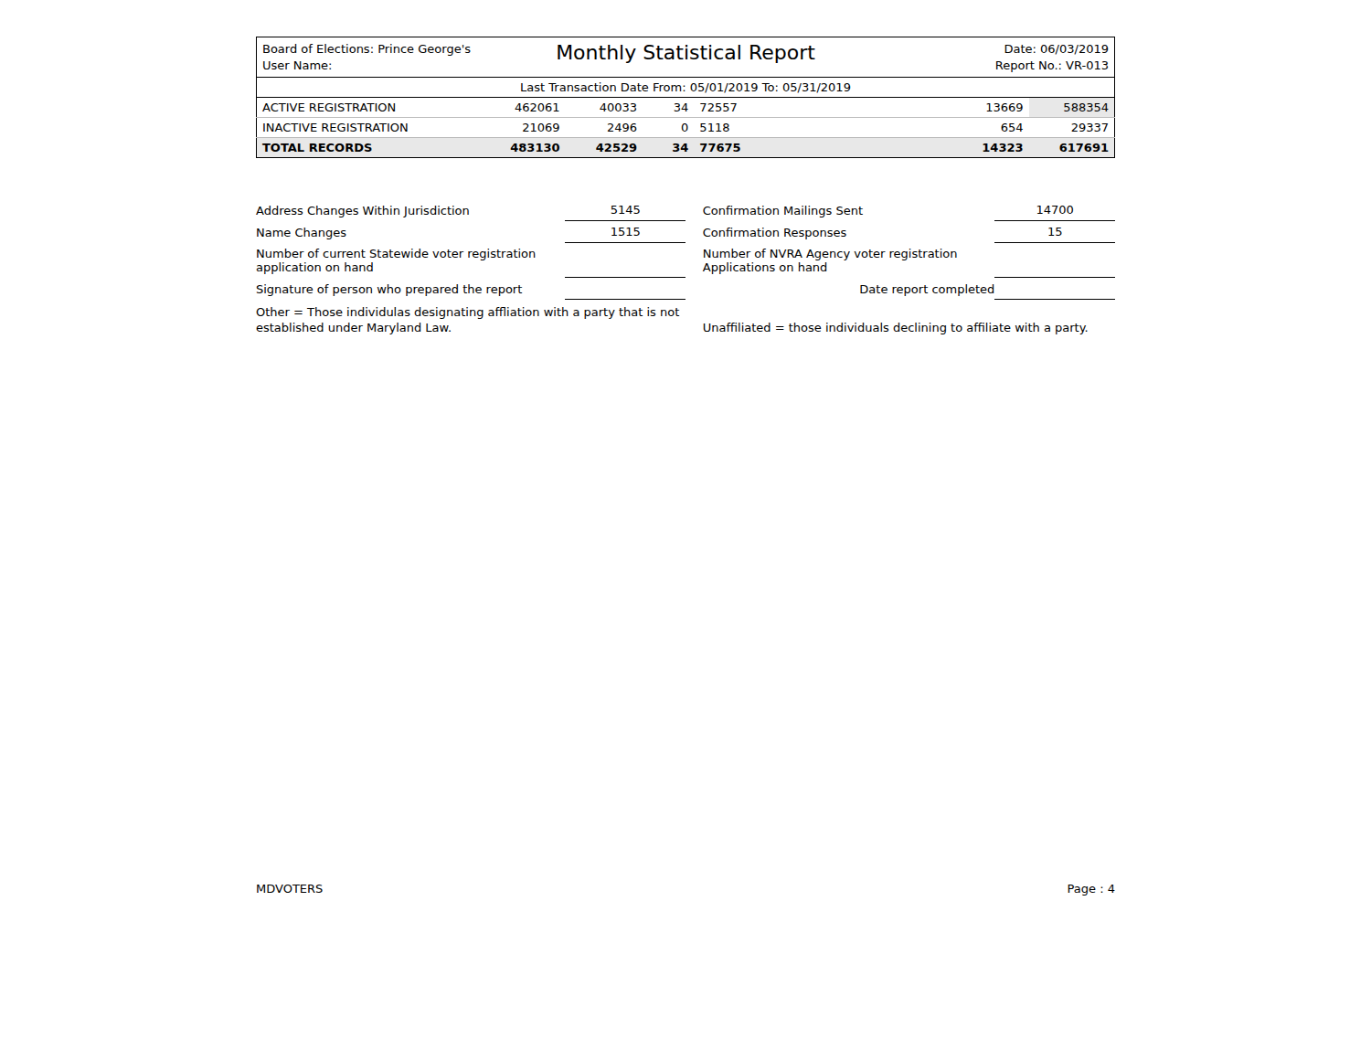| Board of Elections: Prince George's User Name: | Monthly Statistical Report | Date: 06/03/2019 Report No.: VR-013 |
| Last Transaction Date From: 05/01/2019 To: 05/31/2019 |
| ACTIVE REGISTRATION | 462061 | 40033 | 34 | 72557 | | 13669 | 588354 |
| INACTIVE REGISTRATION | 21069 | 2496 | 0 | 5118 | | 654 | 29337 |
| TOTAL RECORDS | 483130 | 42529 | 34 | 77675 | | 14323 | 617691 |
| Address Changes Within Jurisdiction | 5145 | | Confirmation Mailings Sent | 14700 |
| Name Changes | 1515 | | Confirmation Responses | 15 |
| Number of current Statewide voter registration application on hand | | | Number of NVRA Agency voter registration Applications on hand | |
| Signature of person who prepared the report | | | Date report completed | |
| Other = Those individulas designating affliation with a party that is not established under Maryland Law. | | Unaffiliated = those individuals declining to affiliate with a party. |
MDVOTERS Page : 4